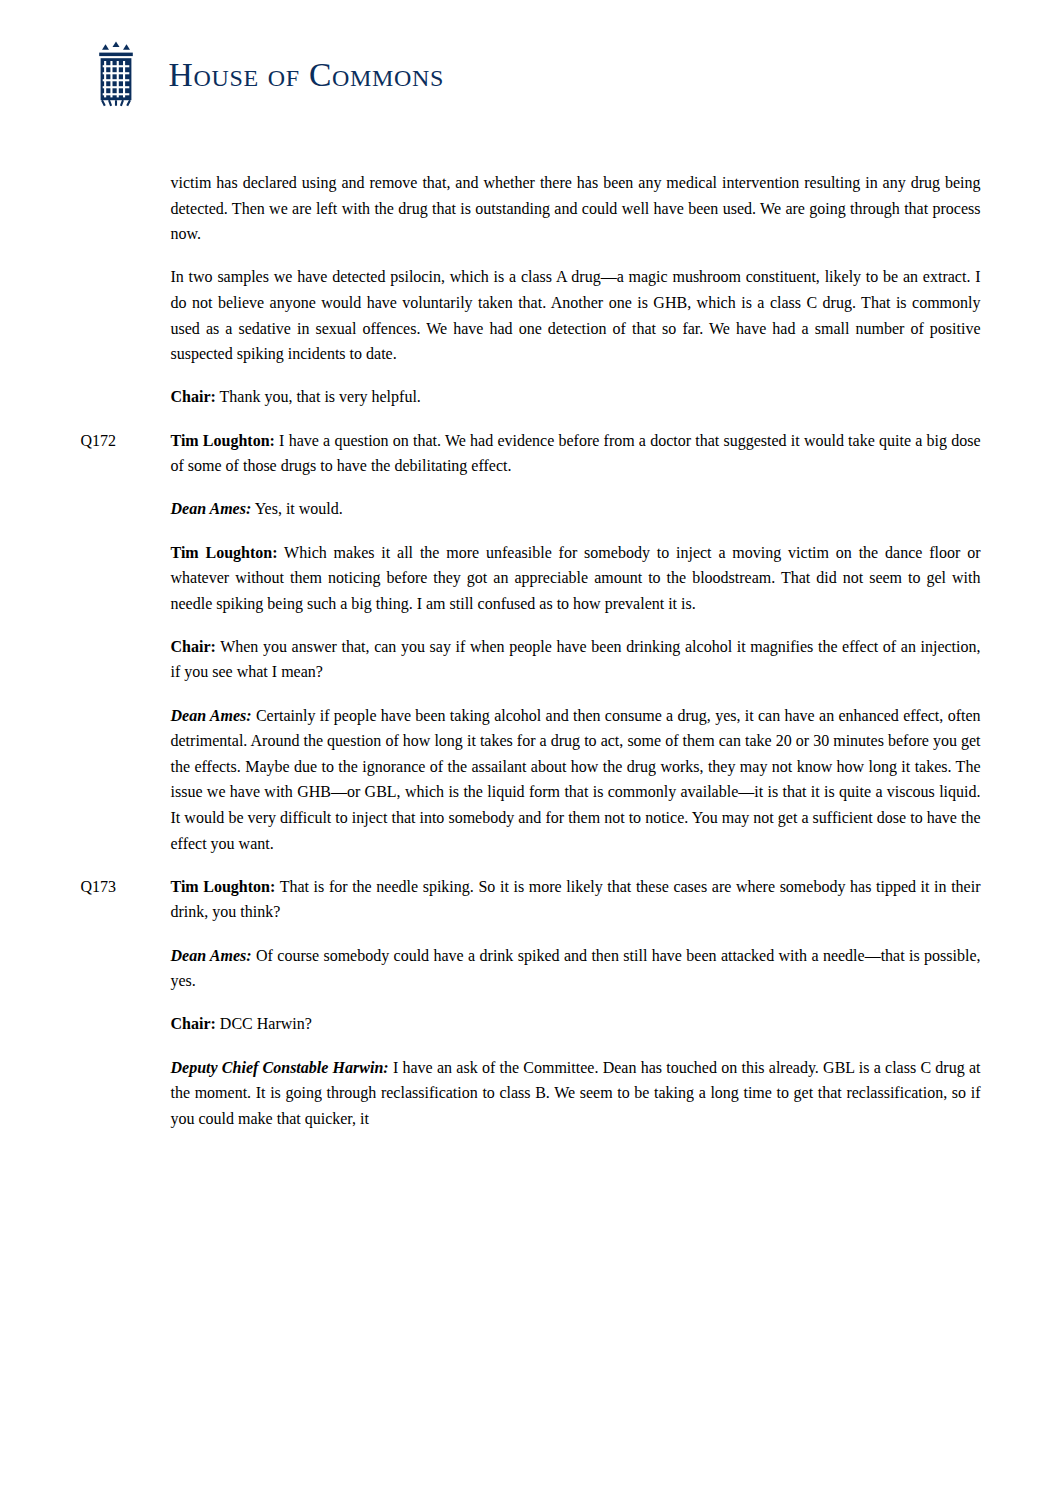House of Commons
victim has declared using and remove that, and whether there has been any medical intervention resulting in any drug being detected. Then we are left with the drug that is outstanding and could well have been used. We are going through that process now.
In two samples we have detected psilocin, which is a class A drug—a magic mushroom constituent, likely to be an extract. I do not believe anyone would have voluntarily taken that. Another one is GHB, which is a class C drug. That is commonly used as a sedative in sexual offences. We have had one detection of that so far. We have had a small number of positive suspected spiking incidents to date.
Chair: Thank you, that is very helpful.
Q172
Tim Loughton: I have a question on that. We had evidence before from a doctor that suggested it would take quite a big dose of some of those drugs to have the debilitating effect.
Dean Ames: Yes, it would.
Tim Loughton: Which makes it all the more unfeasible for somebody to inject a moving victim on the dance floor or whatever without them noticing before they got an appreciable amount to the bloodstream. That did not seem to gel with needle spiking being such a big thing. I am still confused as to how prevalent it is.
Chair: When you answer that, can you say if when people have been drinking alcohol it magnifies the effect of an injection, if you see what I mean?
Dean Ames: Certainly if people have been taking alcohol and then consume a drug, yes, it can have an enhanced effect, often detrimental. Around the question of how long it takes for a drug to act, some of them can take 20 or 30 minutes before you get the effects. Maybe due to the ignorance of the assailant about how the drug works, they may not know how long it takes. The issue we have with GHB—or GBL, which is the liquid form that is commonly available—it is that it is quite a viscous liquid. It would be very difficult to inject that into somebody and for them not to notice. You may not get a sufficient dose to have the effect you want.
Q173
Tim Loughton: That is for the needle spiking. So it is more likely that these cases are where somebody has tipped it in their drink, you think?
Dean Ames: Of course somebody could have a drink spiked and then still have been attacked with a needle—that is possible, yes.
Chair: DCC Harwin?
Deputy Chief Constable Harwin: I have an ask of the Committee. Dean has touched on this already. GBL is a class C drug at the moment. It is going through reclassification to class B. We seem to be taking a long time to get that reclassification, so if you could make that quicker, it